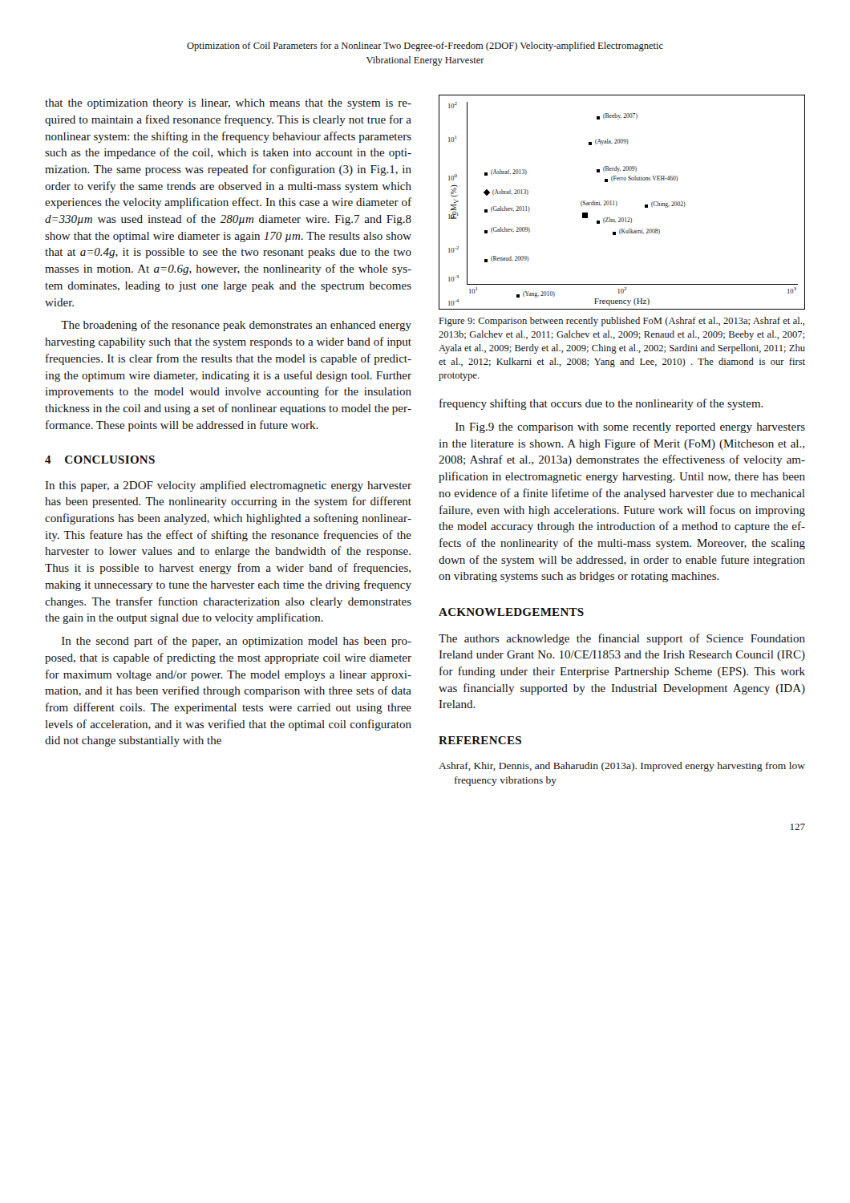Optimization of Coil Parameters for a Nonlinear Two Degree-of-Freedom (2DOF) Velocity-amplified Electromagnetic
Vibrational Energy Harvester
that the optimization theory is linear, which means that the system is required to maintain a fixed resonance frequency. This is clearly not true for a nonlinear system: the shifting in the frequency behaviour affects parameters such as the impedance of the coil, which is taken into account in the optimization. The same process was repeated for configuration (3) in Fig.1, in order to verify the same trends are observed in a multi-mass system which experiences the velocity amplification effect. In this case a wire diameter of d=330µm was used instead of the 280µm diameter wire. Fig.7 and Fig.8 show that the optimal wire diameter is again 170 µm. The results also show that at a=0.4g, it is possible to see the two resonant peaks due to the two masses in motion. At a=0.6g, however, the nonlinearity of the whole system dominates, leading to just one large peak and the spectrum becomes wider.
The broadening of the resonance peak demonstrates an enhanced energy harvesting capability such that the system responds to a wider band of input frequencies. It is clear from the results that the model is capable of predicting the optimum wire diameter, indicating it is a useful design tool. Further improvements to the model would involve accounting for the insulation thickness in the coil and using a set of nonlinear equations to model the performance. These points will be addressed in future work.
4 CONCLUSIONS
In this paper, a 2DOF velocity amplified electromagnetic energy harvester has been presented. The nonlinearity occurring in the system for different configurations has been analyzed, which highlighted a softening nonlinearity. This feature has the effect of shifting the resonance frequencies of the harvester to lower values and to enlarge the bandwidth of the response. Thus it is possible to harvest energy from a wider band of frequencies, making it unnecessary to tune the harvester each time the driving frequency changes. The transfer function characterization also clearly demonstrates the gain in the output signal due to velocity amplification.
In the second part of the paper, an optimization model has been proposed, that is capable of predicting the most appropriate coil wire diameter for maximum voltage and/or power. The model employs a linear approximation, and it has been verified through comparison with three sets of data from different coils. The experimental tests were carried out using three levels of acceleration, and it was verified that the optimal coil configuraton did not change substantially with the
FoMV (%)
102
101
100
10-1
10-2
10-3
10-4
101
102
103
(Beeby, 2007)
(Ayala, 2009)
(Berdy, 2009)
(Ferro Solutions VEH-460)
(Ashraf, 2013)
(Ashraf, 2013)
(Galchev, 2011)
(Galchev, 2009)
(Sardini, 2011)
(Zhu, 2012)
(Kulkarni, 2008)
(Ching, 2002)
(Renaud, 2009)
(Yang, 2010)
Frequency (Hz)
Figure 9: Comparison between recently published FoM (Ashraf et al., 2013a; Ashraf et al., 2013b; Galchev et al., 2011; Galchev et al., 2009; Renaud et al., 2009; Beeby et al., 2007; Ayala et al., 2009; Berdy et al., 2009; Ching et al., 2002; Sardini and Serpelloni, 2011; Zhu et al., 2012; Kulkarni et al., 2008; Yang and Lee, 2010) . The diamond is our first prototype.
frequency shifting that occurs due to the nonlinearity of the system.
In Fig.9 the comparison with some recently reported energy harvesters in the literature is shown. A high Figure of Merit (FoM) (Mitcheson et al., 2008; Ashraf et al., 2013a) demonstrates the effectiveness of velocity amplification in electromagnetic energy harvesting. Until now, there has been no evidence of a finite lifetime of the analysed harvester due to mechanical failure, even with high accelerations. Future work will focus on improving the model accuracy through the introduction of a method to capture the effects of the nonlinearity of the multi-mass system. Moreover, the scaling down of the system will be addressed, in order to enable future integration on vibrating systems such as bridges or rotating machines.
ACKNOWLEDGEMENTS
The authors acknowledge the financial support of Science Foundation Ireland under Grant No. 10/CE/I1853 and the Irish Research Council (IRC) for funding under their Enterprise Partnership Scheme (EPS). This work was financially supported by the Industrial Development Agency (IDA) Ireland.
REFERENCES
Ashraf, Khir, Dennis, and Baharudin (2013a). Improved energy harvesting from low frequency vibrations by
127